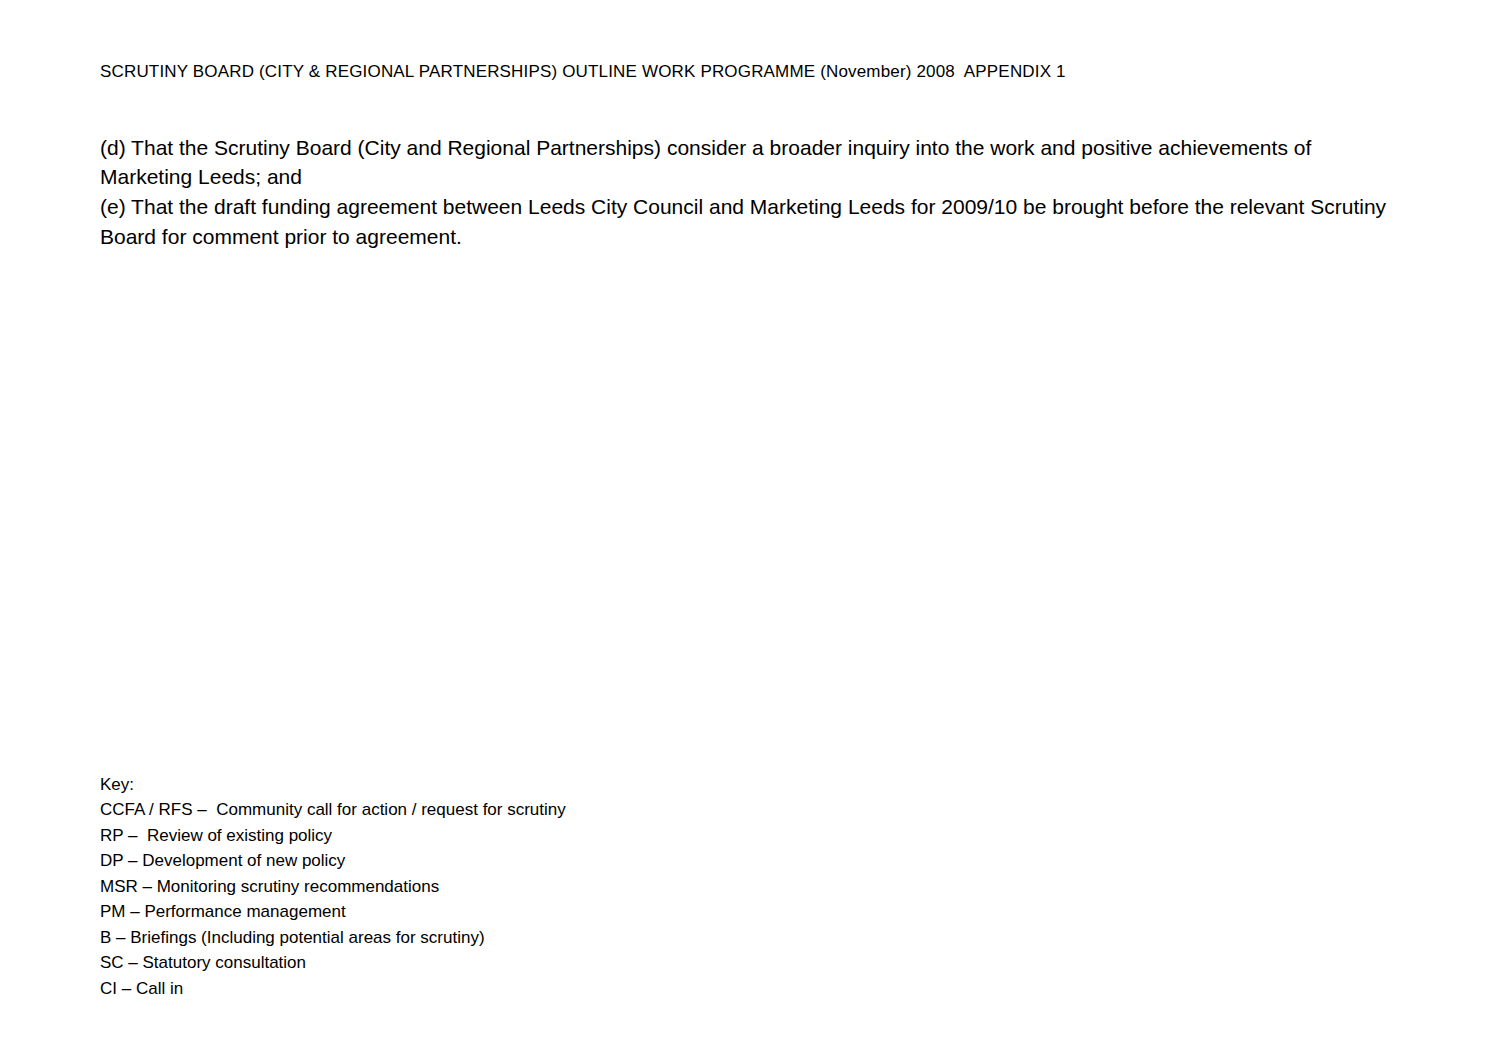SCRUTINY BOARD (CITY & REGIONAL PARTNERSHIPS) OUTLINE WORK PROGRAMME (November) 2008 APPENDIX 1
(d) That the Scrutiny Board (City and Regional Partnerships) consider a broader inquiry into the work and positive achievements of Marketing Leeds; and
(e) That the draft funding agreement between Leeds City Council and Marketing Leeds for 2009/10 be brought before the relevant Scrutiny Board for comment prior to agreement.
Key:
CCFA / RFS – Community call for action / request for scrutiny
RP – Review of existing policy
DP – Development of new policy
MSR – Monitoring scrutiny recommendations
PM – Performance management
B – Briefings (Including potential areas for scrutiny)
SC – Statutory consultation
CI – Call in